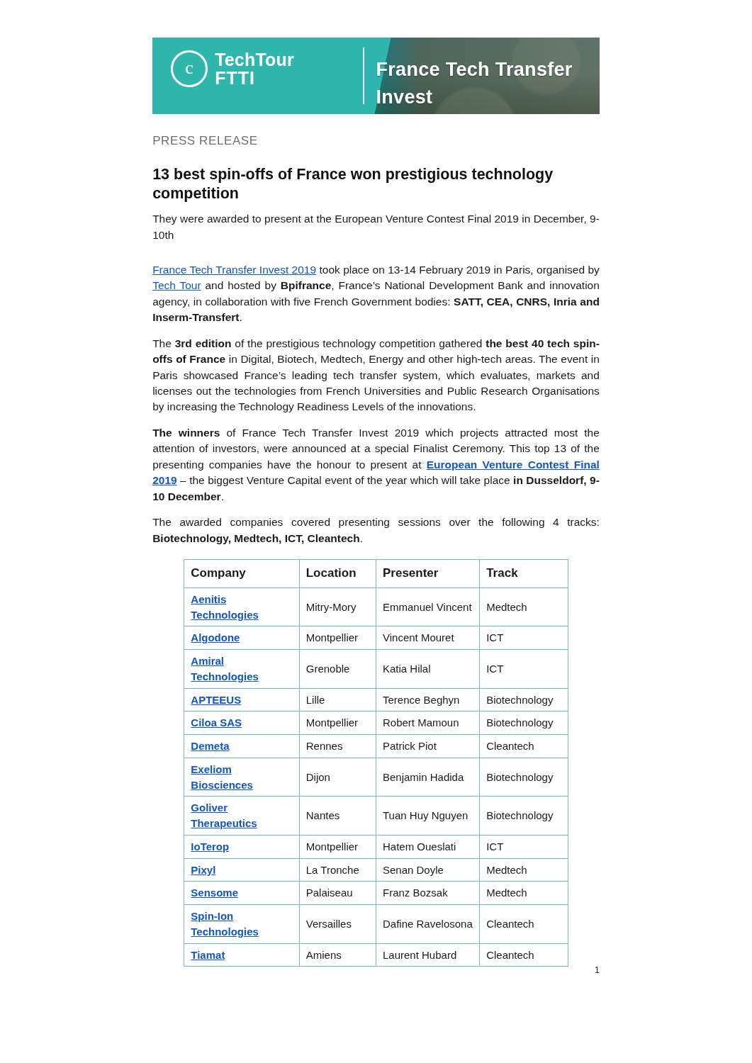TechTour
FTTI
France Tech Transfer Invest
13 - 14 February 2019
PRESS RELEASE
13 best spin-offs of France won prestigious technology competition
They were awarded to present at the European Venture Contest Final 2019 in December, 9-10th
France Tech Transfer Invest 2019 took place on 13-14 February 2019 in Paris, organised by Tech Tour and hosted by Bpifrance, France’s National Development Bank and innovation agency, in collaboration with five French Government bodies: SATT, CEA, CNRS, Inria and Inserm-Transfert.
The 3rd edition of the prestigious technology competition gathered the best 40 tech spin-offs of France in Digital, Biotech, Medtech, Energy and other high-tech areas. The event in Paris showcased France’s leading tech transfer system, which evaluates, markets and licenses out the technologies from French Universities and Public Research Organisations by increasing the Technology Readiness Levels of the innovations.
The winners of France Tech Transfer Invest 2019 which projects attracted most the attention of investors, were announced at a special Finalist Ceremony. This top 13 of the presenting companies have the honour to present at European Venture Contest Final 2019 – the biggest Venture Capital event of the year which will take place in Dusseldorf, 9-10 December.
The awarded companies covered presenting sessions over the following 4 tracks: Biotechnology, Medtech, ICT, Cleantech.
| Company | Location | Presenter | Track |
| --- | --- | --- | --- |
| Aenitis Technologies | Mitry-Mory | Emmanuel Vincent | Medtech |
| Algodone | Montpellier | Vincent Mouret | ICT |
| Amiral Technologies | Grenoble | Katia Hilal | ICT |
| APTEEUS | Lille | Terence Beghyn | Biotechnology |
| Ciloa SAS | Montpellier | Robert Mamoun | Biotechnology |
| Demeta | Rennes | Patrick Piot | Cleantech |
| Exeliom Biosciences | Dijon | Benjamin Hadida | Biotechnology |
| Goliver Therapeutics | Nantes | Tuan Huy Nguyen | Biotechnology |
| IoTerop | Montpellier | Hatem Oueslati | ICT |
| Pixyl | La Tronche | Senan Doyle | Medtech |
| Sensome | Palaiseau | Franz Bozsak | Medtech |
| Spin-Ion Technologies | Versailles | Dafine Ravelosona | Cleantech |
| Tiamat | Amiens | Laurent Hubard | Cleantech |
1